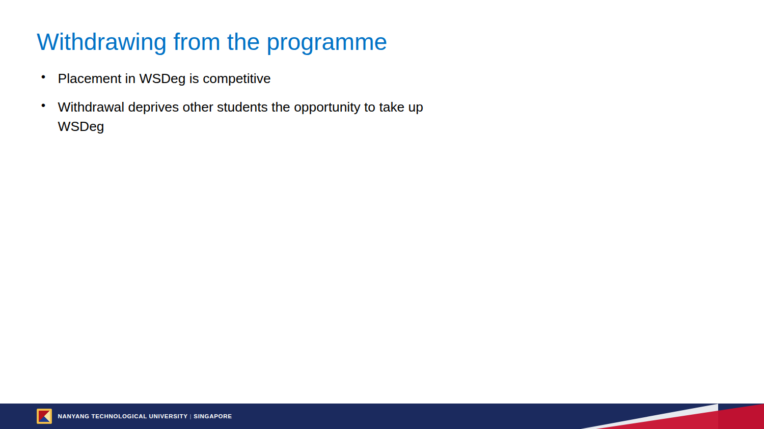Withdrawing from the programme
Placement in WSDeg is competitive
Withdrawal deprives other students the opportunity to take up WSDeg
NANYANG TECHNOLOGICAL UNIVERSITY|SINGAPORE